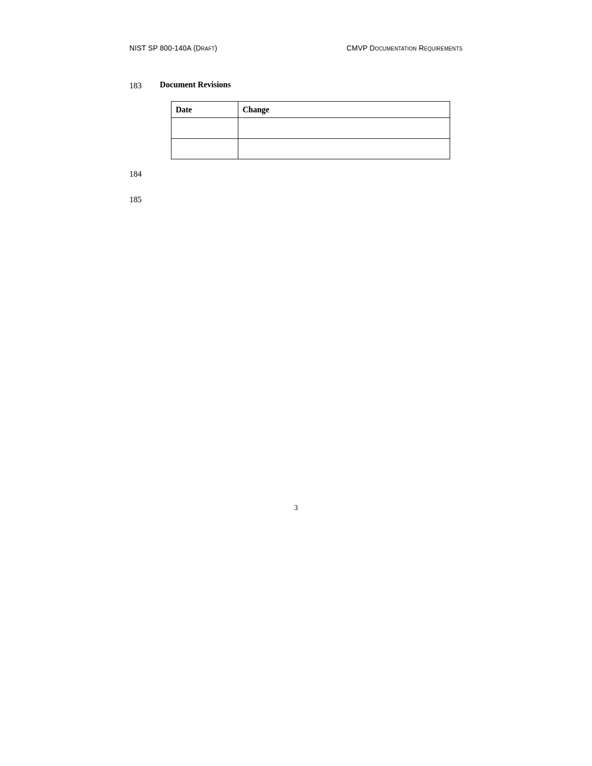NIST SP 800-140A (Draft)
CMVP Documentation Requirements
183
Document Revisions
| Date | Change |
| --- | --- |
184
185
3